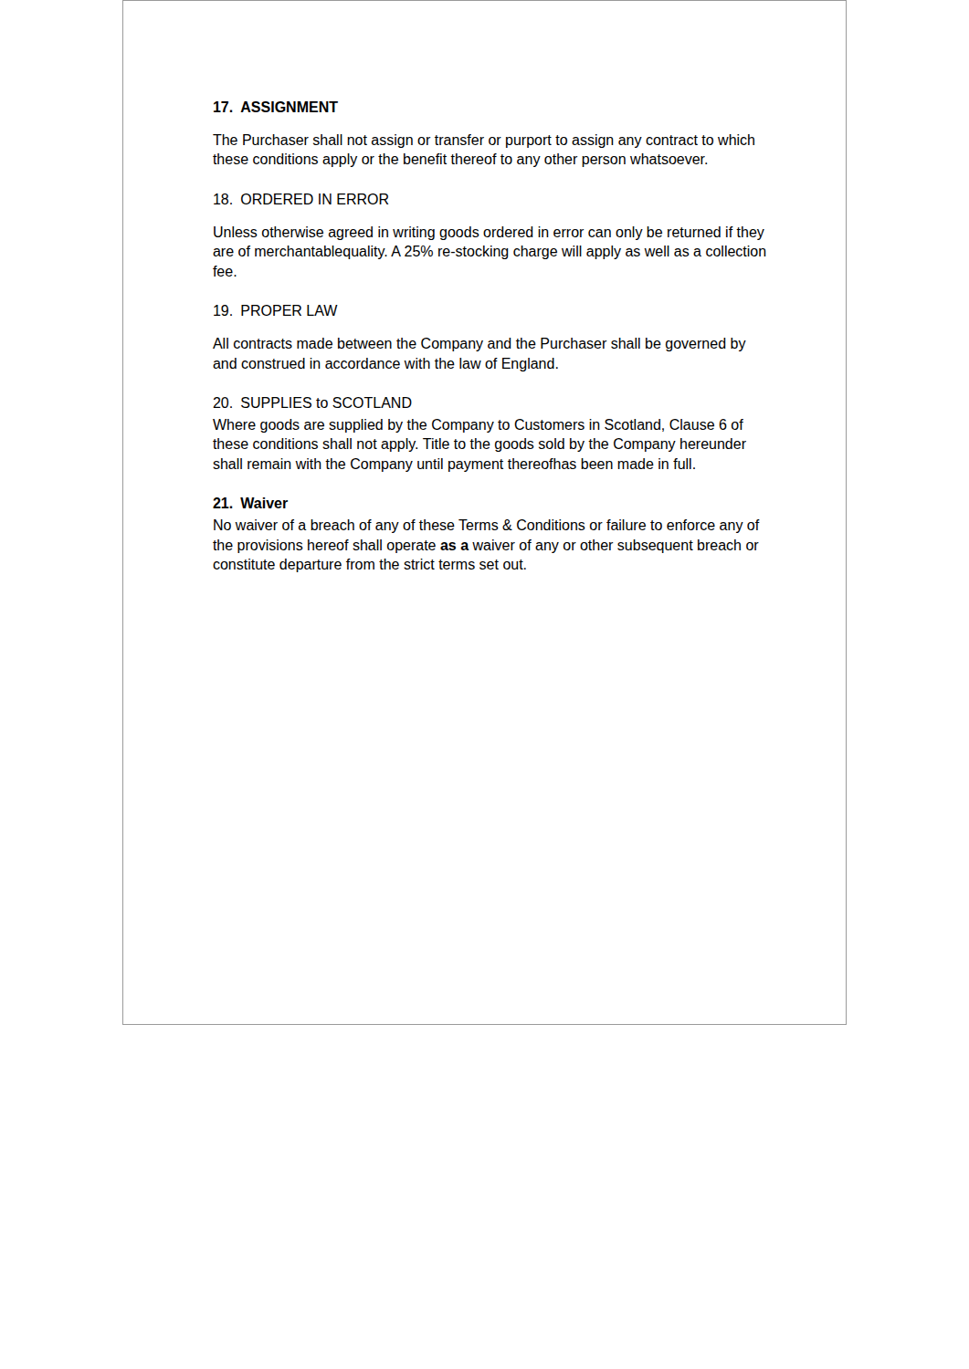17. ASSIGNMENT
The Purchaser shall not assign or transfer or purport to assign any contract to which these conditions apply or the benefit thereof to any other person whatsoever.
18. ORDERED IN ERROR
Unless otherwise agreed in writing goods ordered in error can only be returned if they are of merchantablequality. A 25% re-stocking charge will apply as well as a collection fee.
19. PROPER LAW
All contracts made between the Company and the Purchaser shall be governed by and construed in accordance with the law of England.
20. SUPPLIES to SCOTLAND
Where goods are supplied by the Company to Customers in Scotland, Clause 6 of these conditions shall not apply. Title to the goods sold by the Company hereunder shall remain with the Company until payment thereofhas been made in full.
21. Waiver
No waiver of a breach of any of these Terms & Conditions or failure to enforce any of the provisions hereof shall operate as a waiver of any or other subsequent breach or constitute departure from the strict terms set out.